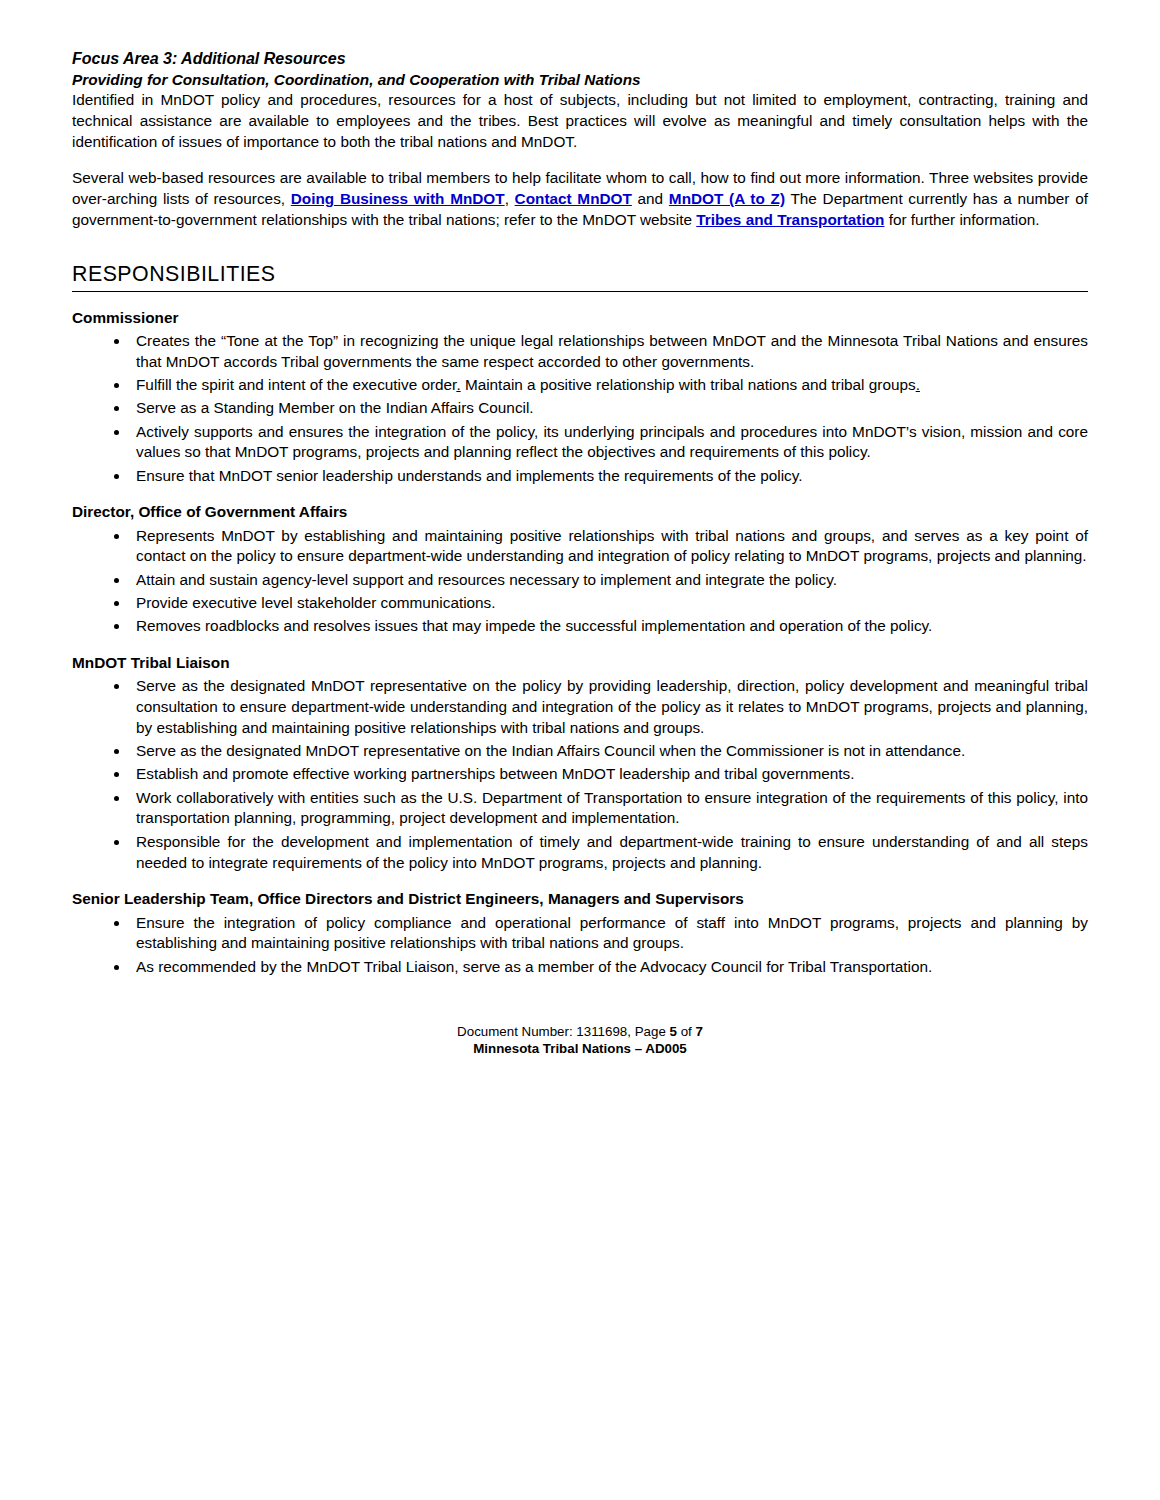Focus Area 3: Additional Resources
Providing for Consultation, Coordination, and Cooperation with Tribal Nations
Identified in MnDOT policy and procedures, resources for a host of subjects, including but not limited to employment, contracting, training and technical assistance are available to employees and the tribes. Best practices will evolve as meaningful and timely consultation helps with the identification of issues of importance to both the tribal nations and MnDOT.
Several web-based resources are available to tribal members to help facilitate whom to call, how to find out more information. Three websites provide over-arching lists of resources, Doing Business with MnDOT, Contact MnDOT and MnDOT (A to Z) The Department currently has a number of government-to-government relationships with the tribal nations; refer to the MnDOT website Tribes and Transportation for further information.
RESPONSIBILITIES
Commissioner
Creates the “Tone at the Top” in recognizing the unique legal relationships between MnDOT and the Minnesota Tribal Nations and ensures that MnDOT accords Tribal governments the same respect accorded to other governments.
Fulfill the spirit and intent of the executive order. Maintain a positive relationship with tribal nations and tribal groups.
Serve as a Standing Member on the Indian Affairs Council.
Actively supports and ensures the integration of the policy, its underlying principals and procedures into MnDOT’s vision, mission and core values so that MnDOT programs, projects and planning reflect the objectives and requirements of this policy.
Ensure that MnDOT senior leadership understands and implements the requirements of the policy.
Director, Office of Government Affairs
Represents MnDOT by establishing and maintaining positive relationships with tribal nations and groups, and serves as a key point of contact on the policy to ensure department-wide understanding and integration of policy relating to MnDOT programs, projects and planning.
Attain and sustain agency-level support and resources necessary to implement and integrate the policy.
Provide executive level stakeholder communications.
Removes roadblocks and resolves issues that may impede the successful implementation and operation of the policy.
MnDOT Tribal Liaison
Serve as the designated MnDOT representative on the policy by providing leadership, direction, policy development and meaningful tribal consultation to ensure department-wide understanding and integration of the policy as it relates to MnDOT programs, projects and planning, by establishing and maintaining positive relationships with tribal nations and groups.
Serve as the designated MnDOT representative on the Indian Affairs Council when the Commissioner is not in attendance.
Establish and promote effective working partnerships between MnDOT leadership and tribal governments.
Work collaboratively with entities such as the U.S. Department of Transportation to ensure integration of the requirements of this policy, into transportation planning, programming, project development and implementation.
Responsible for the development and implementation of timely and department-wide training to ensure understanding of and all steps needed to integrate requirements of the policy into MnDOT programs, projects and planning.
Senior Leadership Team, Office Directors and District Engineers, Managers and Supervisors
Ensure the integration of policy compliance and operational performance of staff into MnDOT programs, projects and planning by establishing and maintaining positive relationships with tribal nations and groups.
As recommended by the MnDOT Tribal Liaison, serve as a member of the Advocacy Council for Tribal Transportation.
Document Number: 1311698, Page 5 of 7
Minnesota Tribal Nations – AD005